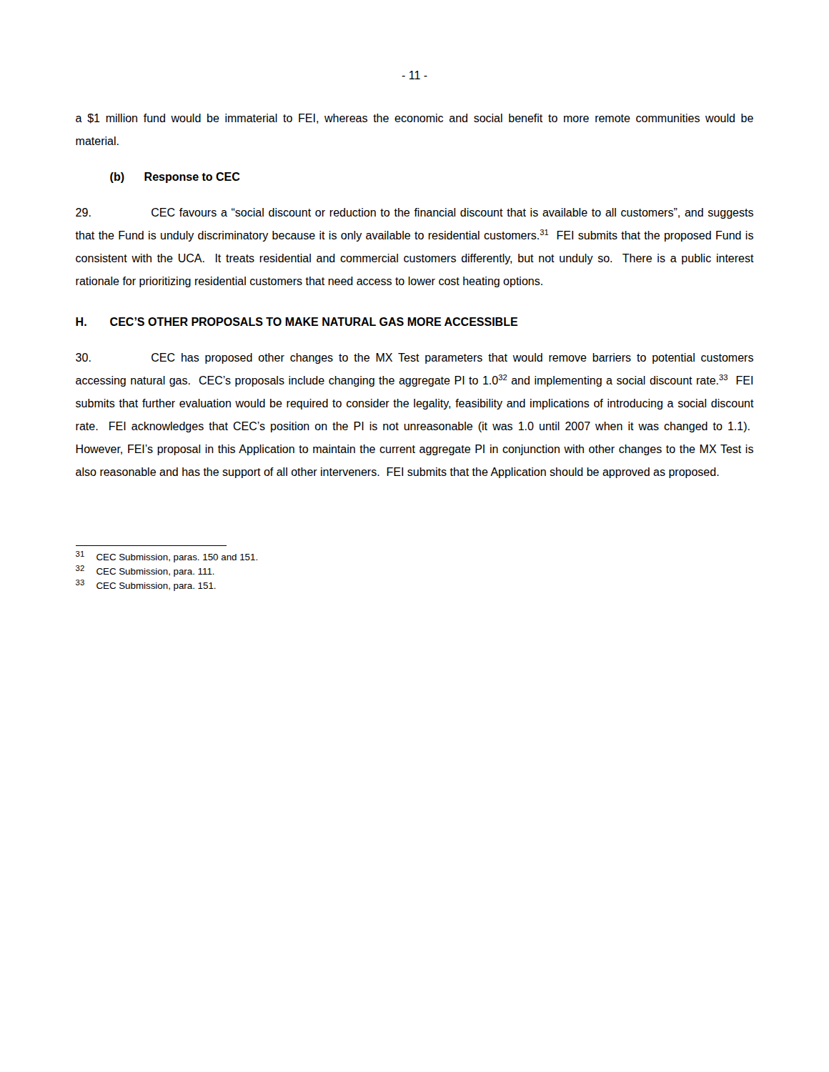- 11 -
a $1 million fund would be immaterial to FEI, whereas the economic and social benefit to more remote communities would be material.
(b) Response to CEC
29. CEC favours a “social discount or reduction to the financial discount that is available to all customers”, and suggests that the Fund is unduly discriminatory because it is only available to residential customers.31 FEI submits that the proposed Fund is consistent with the UCA. It treats residential and commercial customers differently, but not unduly so. There is a public interest rationale for prioritizing residential customers that need access to lower cost heating options.
H. CEC’S OTHER PROPOSALS TO MAKE NATURAL GAS MORE ACCESSIBLE
30. CEC has proposed other changes to the MX Test parameters that would remove barriers to potential customers accessing natural gas. CEC’s proposals include changing the aggregate PI to 1.032 and implementing a social discount rate.33 FEI submits that further evaluation would be required to consider the legality, feasibility and implications of introducing a social discount rate. FEI acknowledges that CEC’s position on the PI is not unreasonable (it was 1.0 until 2007 when it was changed to 1.1). However, FEI’s proposal in this Application to maintain the current aggregate PI in conjunction with other changes to the MX Test is also reasonable and has the support of all other interveners. FEI submits that the Application should be approved as proposed.
31 CEC Submission, paras. 150 and 151.
32 CEC Submission, para. 111.
33 CEC Submission, para. 151.